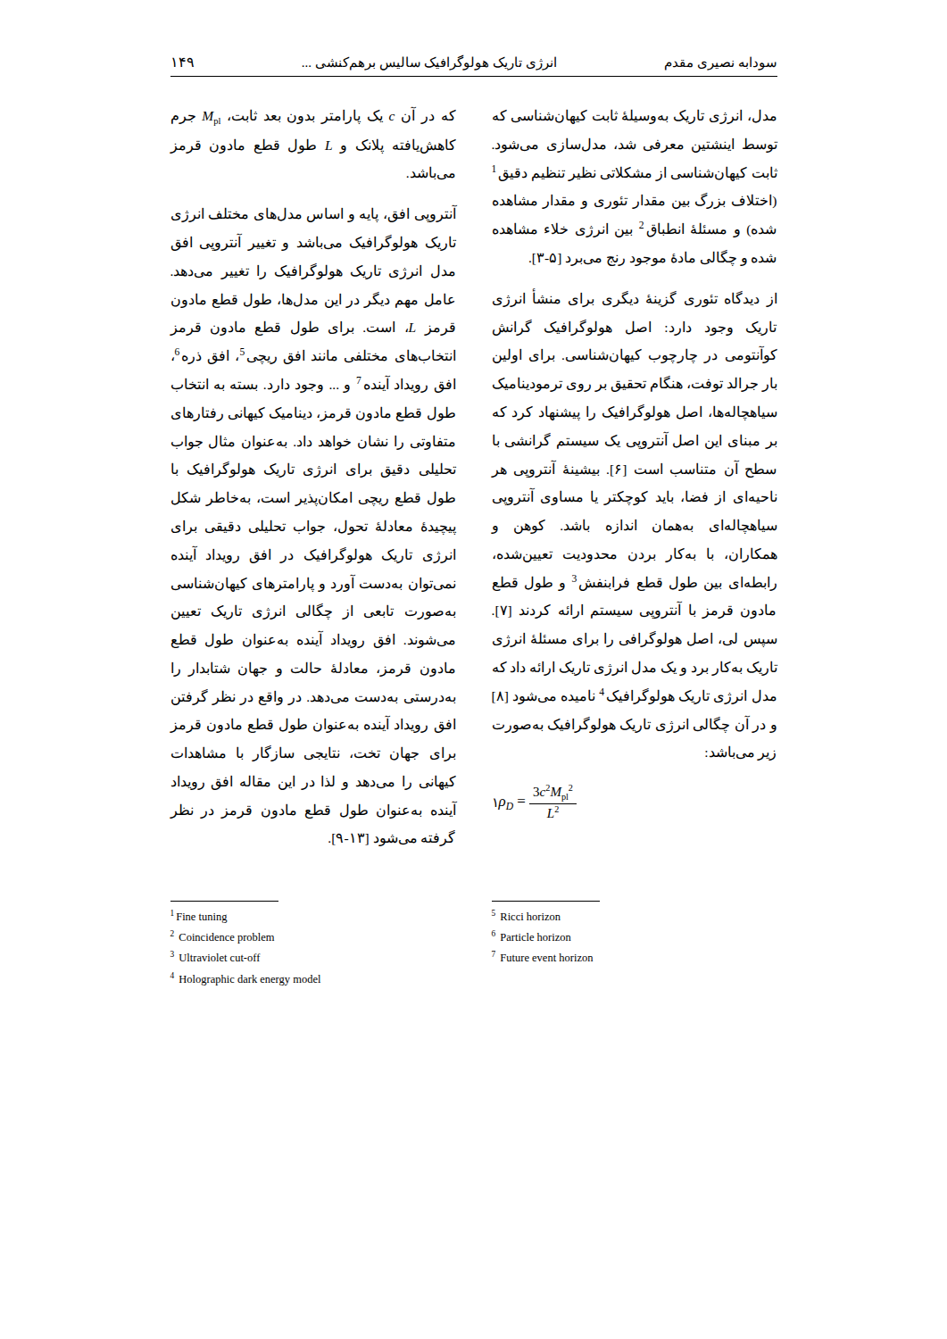سودابه نصیری مقدم
انرژی تاریک هولوگرافیک سالیس برهم‌کنشی ...
۱۴۹
مدل، انرژی تاریک به‌وسیلهٔ ثابت کیهان‌شناسی که توسط اینشتین معرفی شد، مدل‌سازی می‌شود. ثابت کیهان‌شناسی از مشکلاتی نظیر تنظیم دقیق1 (اختلاف بزرگ بین مقدار تئوری و مقدار مشاهده شده) و مسئلهٔ انطباق2 بین انرژی خلاء مشاهده شده و چگالی مادهٔ موجود رنج می‌برد [۵-۳].
از دیدگاه تئوری گزینهٔ دیگری برای منشأ انرژی تاریک وجود دارد: اصل هولوگرافیک گرانش کوآنتومی در چارچوب کیهان‌شناسی. برای اولین بار جرالد توفت، هنگام تحقیق بر روی ترمودینامیک سیاهچاله‌ها، اصل هولوگرافیک را پیشنهاد کرد که بر مبنای این اصل آنتروپی یک سیستم گرانشی با سطح آن متناسب است [۶]. بیشینهٔ آنتروپی هر ناحیه‌ای از فضا، باید کوچکتر یا مساوی آنتروپی سیاهچاله‌ای به‌همان اندازه باشد. کوهن و همکاران، با به‌کار بردن محدودیت تعیین‌شده، رابطه‌ای بین طول قطع فرابنفش3 و طول قطع مادون قرمز با آنتروپی سیستم ارائه کردند [۷]. سپس لی، اصل هولوگرافی را برای مسئلهٔ انرژی تاریک به‌کار برد و یک مدل انرژی تاریک ارائه داد که مدل انرژی تاریک هولوگرافیک4 نامیده می‌شود [۸] و در آن چگالی انرژی تاریک هولوگرافیک به‌صورت زیر می‌باشد:
ρD = 3c2Mpl2 L2 ۱
که در آن c یک پارامتر بدون بعد ثابت، Mpl جرم کاهش‌یافته پلانک و L طول قطع مادون قرمز می‌باشد.
آنتروپی افق، پایه و اساس مدل‌های مختلف انرژی تاریک هولوگرافیک می‌باشد و تغییر آنتروپی افق مدل انرژی تاریک هولوگرافیک را تغییر می‌دهد. عامل مهم دیگر در این مدل‌ها، طول قطع مادون قرمز L، است. برای طول قطع مادون قرمز انتخاب‌های مختلفی مانند افق ریچی5، افق ذره6، افق رویداد آینده7 و ... وجود دارد. بسته به انتخاب طول قطع مادون قرمز، دینامیک کیهانی رفتارهای متفاوتی را نشان خواهد داد. به‌عنوان مثال جواب تحلیلی دقیق برای انرژی تاریک هولوگرافیک با طول قطع ریچی امکان‌پذیر است، به‌خاطر شکل پیچیدهٔ معادلهٔ تحول، جواب تحلیلی دقیقی برای انرژی تاریک هولوگرافیک در افق رویداد آینده نمی‌توان به‌دست آورد و پارامترهای کیهان‌شناسی به‌صورت تابعی از چگالی انرژی تاریک تعیین می‌شوند. افق رویداد آینده به‌عنوان طول قطع مادون قرمز، معادلهٔ حالت و جهان شتابدار را به‌درستی به‌دست می‌دهد. در واقع در نظر گرفتن افق رویداد آینده به‌عنوان طول قطع مادون قرمز برای جهان تخت، نتایجی سازگار با مشاهدات کیهانی را می‌دهد و لذا در این مقاله افق رویداد آینده به‌عنوان طول قطع مادون قرمز در نظر گرفته می‌شود [۱۳-۹].
5 Ricci horizon
6 Particle horizon
7 Future event horizon
1 Fine tuning
2 Coincidence problem
3 Ultraviolet cut-off
4 Holographic dark energy model